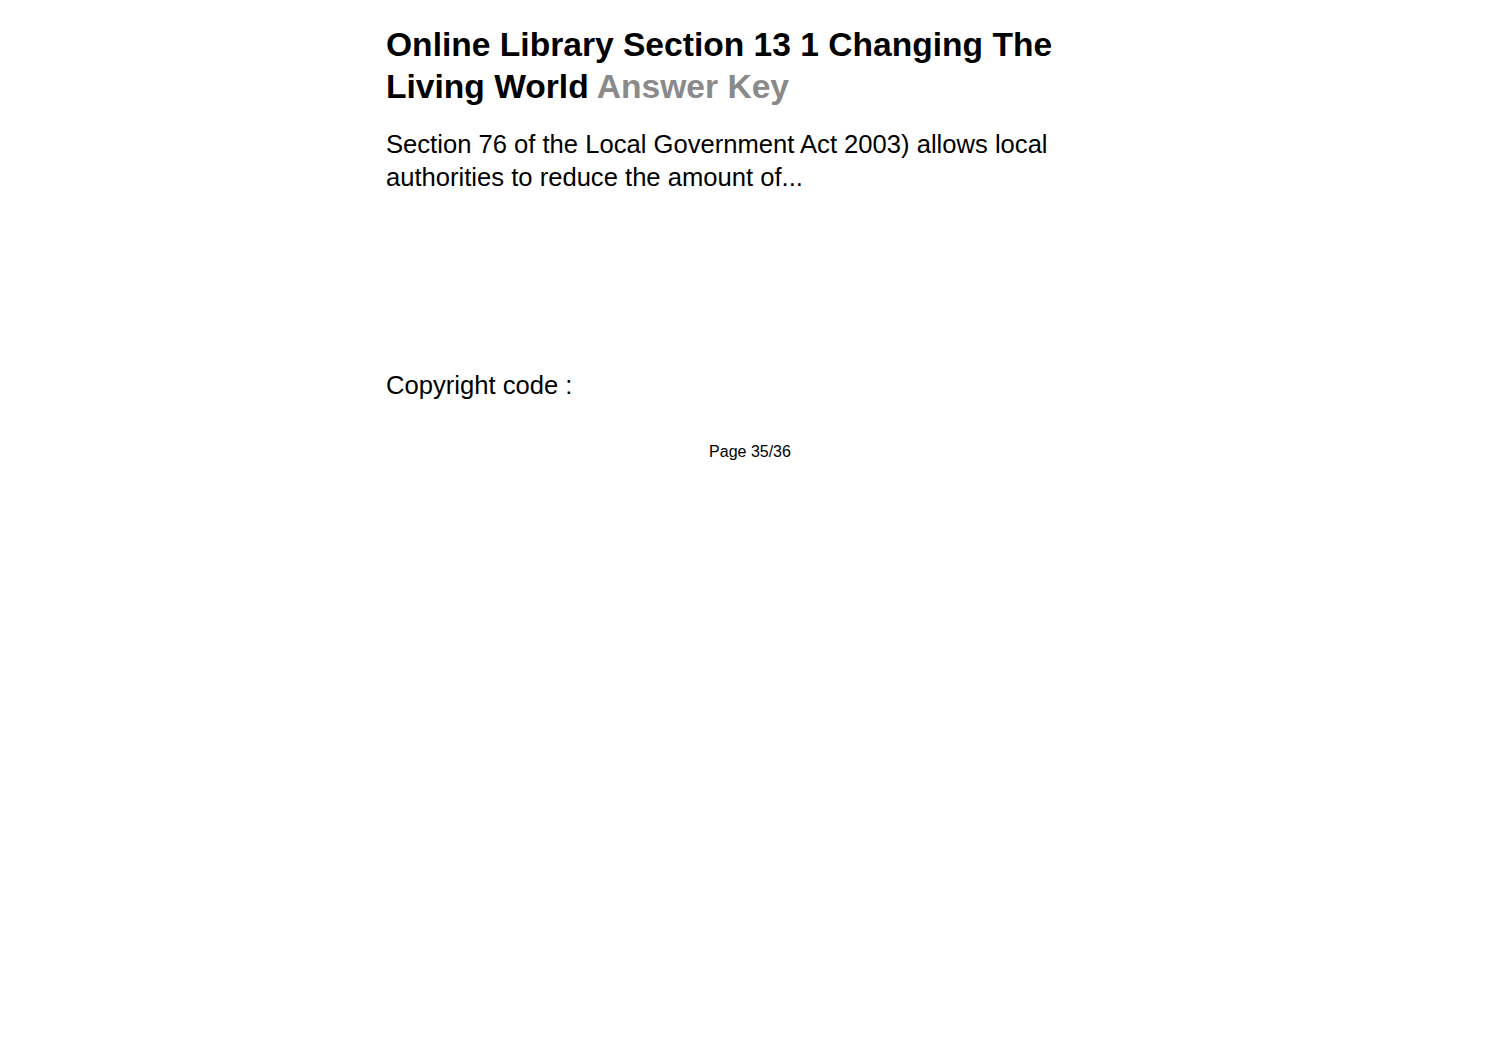Online Library Section 13 1 Changing The Living World Answer Key
Section 76 of the Local Government Act 2003) allows local authorities to reduce the amount of...
Copyright code :
Page 35/36